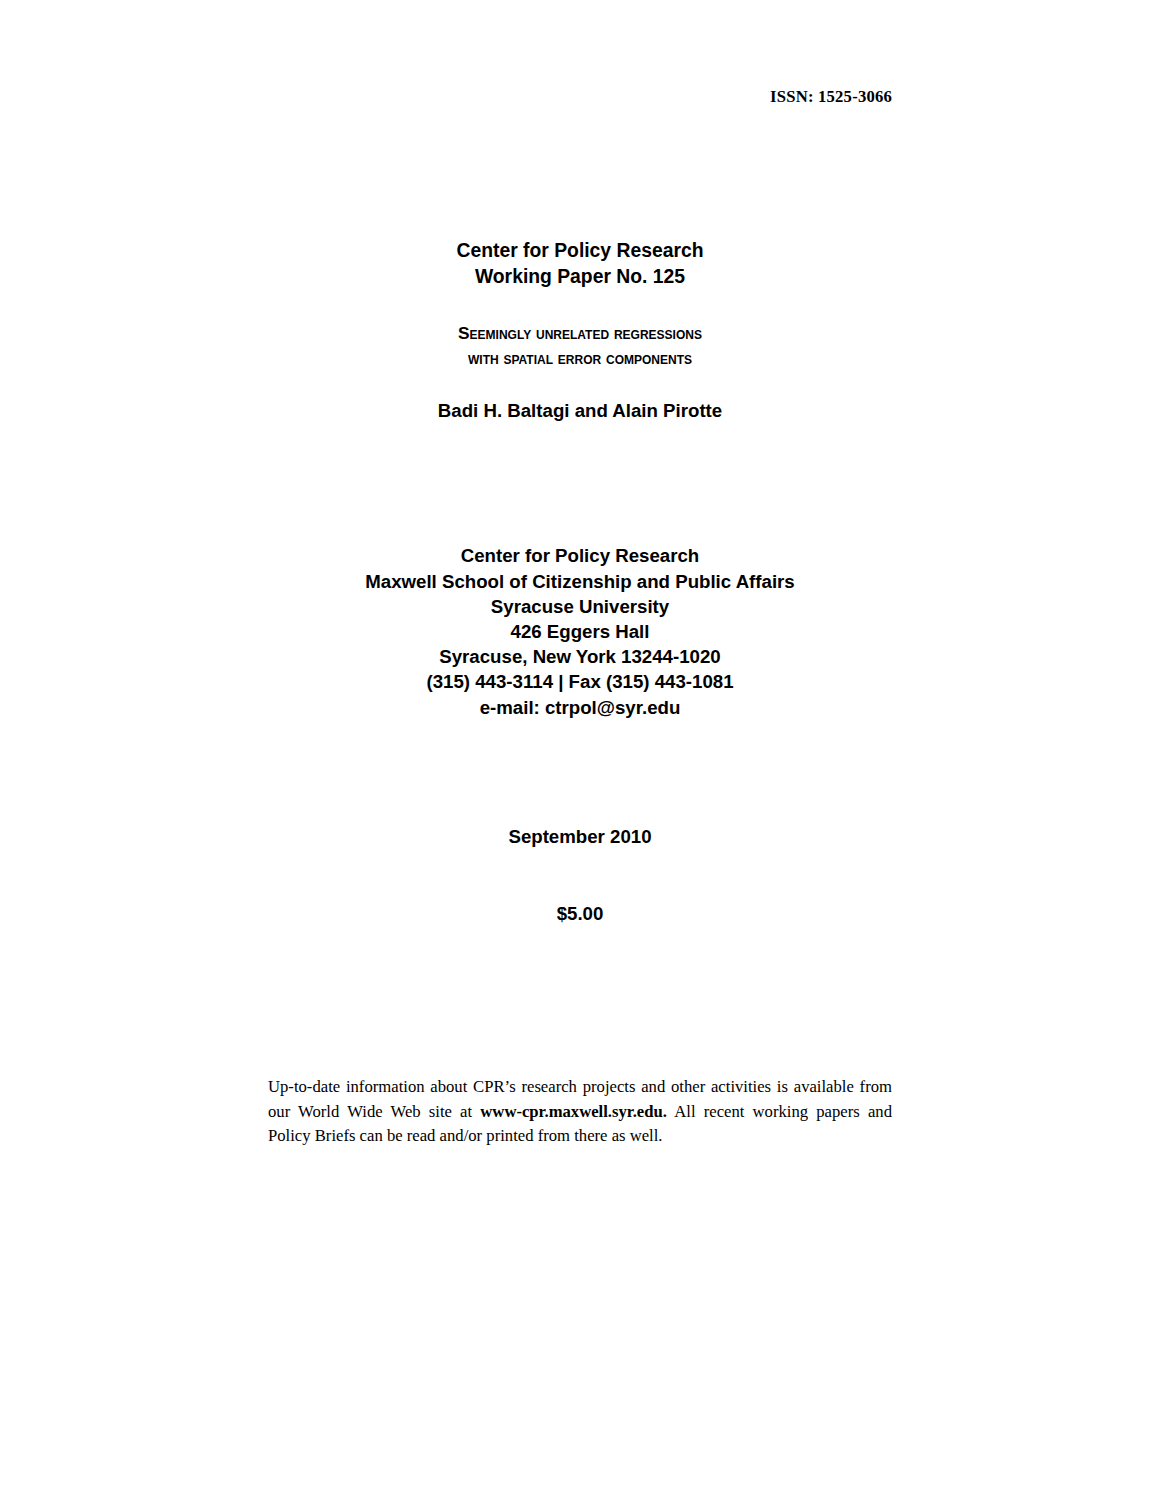ISSN: 1525-3066
Center for Policy Research
Working Paper No. 125
Seemingly unrelated regressions
with spatial error components
Badi H. Baltagi and Alain Pirotte
Center for Policy Research
Maxwell School of Citizenship and Public Affairs
Syracuse University
426 Eggers Hall
Syracuse, New York 13244-1020
(315) 443-3114 | Fax (315) 443-1081
e-mail: ctrpol@syr.edu
September 2010
$5.00
Up-to-date information about CPR’s research projects and other activities is available from our World Wide Web site at www-cpr.maxwell.syr.edu. All recent working papers and Policy Briefs can be read and/or printed from there as well.